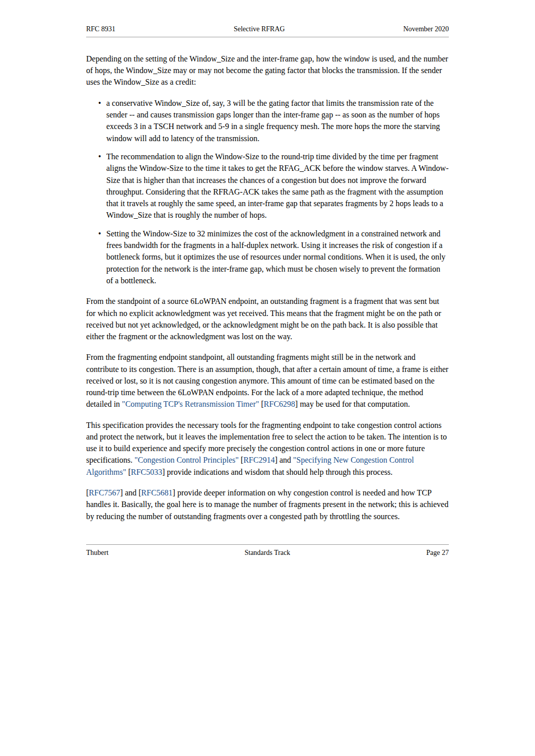RFC 8931
Selective RFRAG
November 2020
Depending on the setting of the Window_Size and the inter-frame gap, how the window is used, and the number of hops, the Window_Size may or may not become the gating factor that blocks the transmission. If the sender uses the Window_Size as a credit:
a conservative Window_Size of, say, 3 will be the gating factor that limits the transmission rate of the sender -- and causes transmission gaps longer than the inter-frame gap -- as soon as the number of hops exceeds 3 in a TSCH network and 5-9 in a single frequency mesh. The more hops the more the starving window will add to latency of the transmission.
The recommendation to align the Window-Size to the round-trip time divided by the time per fragment aligns the Window-Size to the time it takes to get the RFAG_ACK before the window starves. A Window-Size that is higher than that increases the chances of a congestion but does not improve the forward throughput. Considering that the RFRAG-ACK takes the same path as the fragment with the assumption that it travels at roughly the same speed, an inter-frame gap that separates fragments by 2 hops leads to a Window_Size that is roughly the number of hops.
Setting the Window-Size to 32 minimizes the cost of the acknowledgment in a constrained network and frees bandwidth for the fragments in a half-duplex network. Using it increases the risk of congestion if a bottleneck forms, but it optimizes the use of resources under normal conditions. When it is used, the only protection for the network is the inter-frame gap, which must be chosen wisely to prevent the formation of a bottleneck.
From the standpoint of a source 6LoWPAN endpoint, an outstanding fragment is a fragment that was sent but for which no explicit acknowledgment was yet received. This means that the fragment might be on the path or received but not yet acknowledged, or the acknowledgment might be on the path back. It is also possible that either the fragment or the acknowledgment was lost on the way.
From the fragmenting endpoint standpoint, all outstanding fragments might still be in the network and contribute to its congestion. There is an assumption, though, that after a certain amount of time, a frame is either received or lost, so it is not causing congestion anymore. This amount of time can be estimated based on the round-trip time between the 6LoWPAN endpoints. For the lack of a more adapted technique, the method detailed in "Computing TCP's Retransmission Timer" [RFC6298] may be used for that computation.
This specification provides the necessary tools for the fragmenting endpoint to take congestion control actions and protect the network, but it leaves the implementation free to select the action to be taken. The intention is to use it to build experience and specify more precisely the congestion control actions in one or more future specifications. "Congestion Control Principles" [RFC2914] and "Specifying New Congestion Control Algorithms" [RFC5033] provide indications and wisdom that should help through this process.
[RFC7567] and [RFC5681] provide deeper information on why congestion control is needed and how TCP handles it. Basically, the goal here is to manage the number of fragments present in the network; this is achieved by reducing the number of outstanding fragments over a congested path by throttling the sources.
Thubert
Standards Track
Page 27